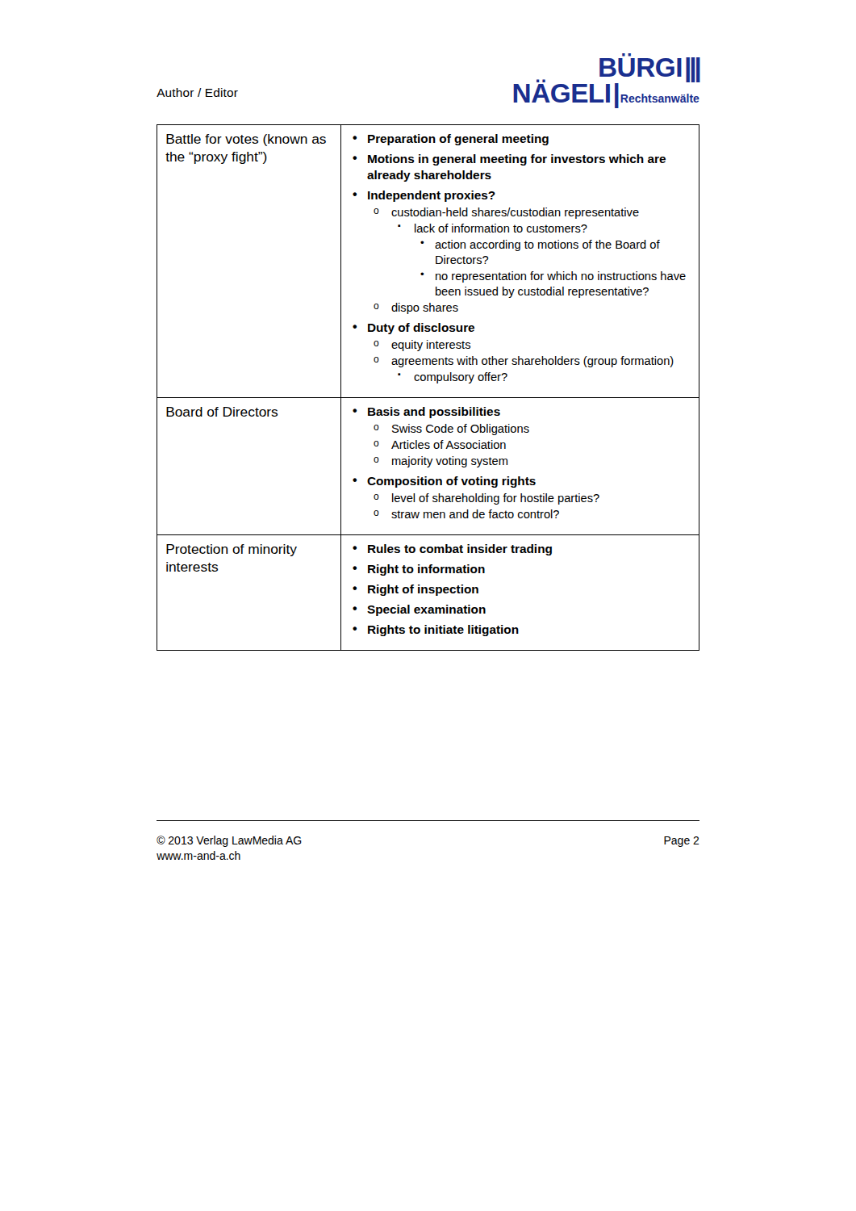Author / Editor
BÜRGI|||
NÄGELI|Rechtsanwälte
| Battle for votes (known as the “proxy fight”) | Preparation of general meeting Motions in general meeting for investors which are already shareholders Independent proxies? custodian-held shares/custodian representative lack of information to customers? action according to motions of the Board of Directors? no representation for which no instructions have been issued by custodial representative? dispo shares Duty of disclosure equity interests agreements with other shareholders (group formation) compulsory offer? |
| Board of Directors | Basis and possibilities Swiss Code of Obligations Articles of Association majority voting system Composition of voting rights level of shareholding for hostile parties? straw men and de facto control? |
| Protection of minority interests | Rules to combat insider trading Right to information Right of inspection Special examination Rights to initiate litigation |
© 2013 Verlag LawMedia AG
www.m-and-a.ch
Page 2